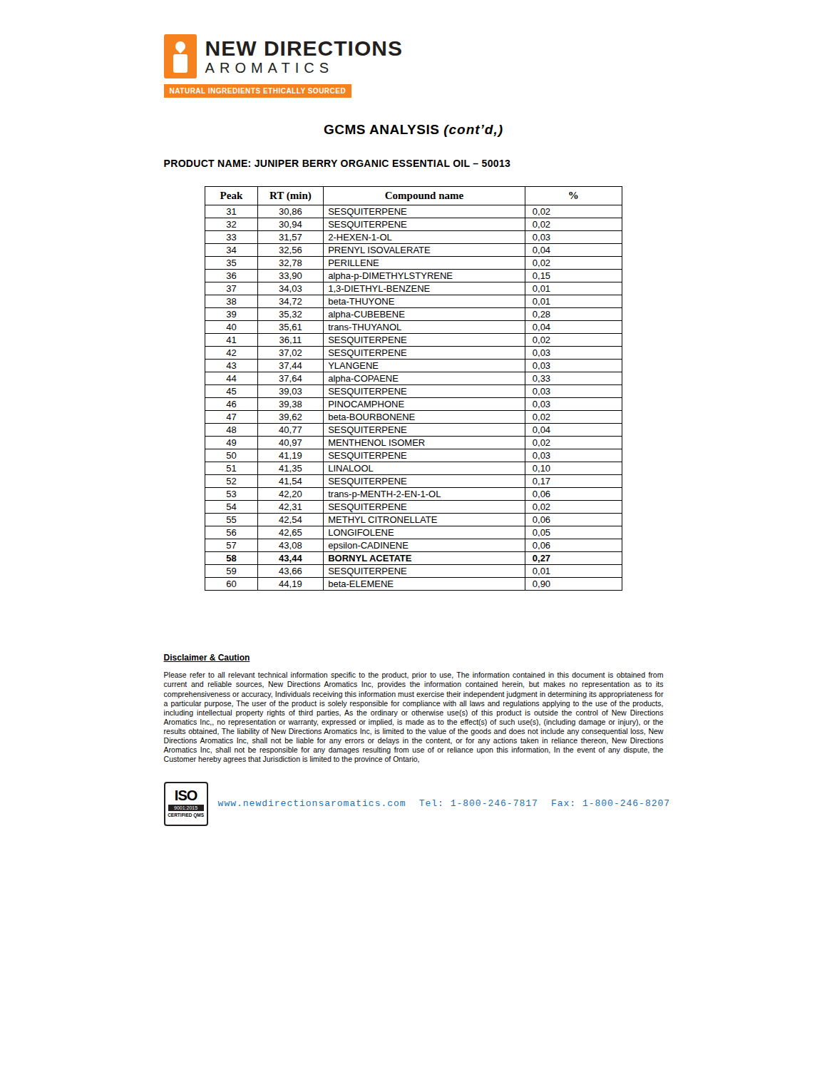NEW DIRECTIONS
AROMATICS
NATURAL INGREDIENTS ETHICALLY SOURCED
GCMS ANALYSIS (cont’d,)
PRODUCT NAME: JUNIPER BERRY ORGANIC ESSENTIAL OIL – 50013
| Peak | RT (min) | Compound name | % |
| --- | --- | --- | --- |
| 31 | 30,86 | SESQUITERPENE | 0,02 |
| 32 | 30,94 | SESQUITERPENE | 0,02 |
| 33 | 31,57 | 2-HEXEN-1-OL | 0,03 |
| 34 | 32,56 | PRENYL ISOVALERATE | 0,04 |
| 35 | 32,78 | PERILLENE | 0,02 |
| 36 | 33,90 | alpha-p-DIMETHYLSTYRENE | 0,15 |
| 37 | 34,03 | 1,3-DIETHYL-BENZENE | 0,01 |
| 38 | 34,72 | beta-THUYONE | 0,01 |
| 39 | 35,32 | alpha-CUBEBENE | 0,28 |
| 40 | 35,61 | trans-THUYANOL | 0,04 |
| 41 | 36,11 | SESQUITERPENE | 0,02 |
| 42 | 37,02 | SESQUITERPENE | 0,03 |
| 43 | 37,44 | YLANGENE | 0,03 |
| 44 | 37,64 | alpha-COPAENE | 0,33 |
| 45 | 39,03 | SESQUITERPENE | 0,03 |
| 46 | 39,38 | PINOCAMPHONE | 0,03 |
| 47 | 39,62 | beta-BOURBONENE | 0,02 |
| 48 | 40,77 | SESQUITERPENE | 0,04 |
| 49 | 40,97 | MENTHENOL ISOMER | 0,02 |
| 50 | 41,19 | SESQUITERPENE | 0,03 |
| 51 | 41,35 | LINALOOL | 0,10 |
| 52 | 41,54 | SESQUITERPENE | 0,17 |
| 53 | 42,20 | trans-p-MENTH-2-EN-1-OL | 0,06 |
| 54 | 42,31 | SESQUITERPENE | 0,02 |
| 55 | 42,54 | METHYL CITRONELLATE | 0,06 |
| 56 | 42,65 | LONGIFOLENE | 0,05 |
| 57 | 43,08 | epsilon-CADINENE | 0,06 |
| 58 | 43,44 | BORNYL ACETATE | 0,27 |
| 59 | 43,66 | SESQUITERPENE | 0,01 |
| 60 | 44,19 | beta-ELEMENE | 0,90 |
Disclaimer & Caution
Please refer to all relevant technical information specific to the product, prior to use, The information contained in this document is obtained from current and reliable sources, New Directions Aromatics Inc, provides the information contained herein, but makes no representation as to its comprehensiveness or accuracy, Individuals receiving this information must exercise their independent judgment in determining its appropriateness for a particular purpose, The user of the product is solely responsible for compliance with all laws and regulations applying to the use of the products, including intellectual property rights of third parties, As the ordinary or otherwise use(s) of this product is outside the control of New Directions Aromatics Inc,, no representation or warranty, expressed or implied, is made as to the effect(s) of such use(s), (including damage or injury), or the results obtained, The liability of New Directions Aromatics Inc, is limited to the value of the goods and does not include any consequential loss, New Directions Aromatics Inc, shall not be liable for any errors or delays in the content, or for any actions taken in reliance thereon, New Directions Aromatics Inc, shall not be responsible for any damages resulting from use of or reliance upon this information, In the event of any dispute, the Customer hereby agrees that Jurisdiction is limited to the province of Ontario,
ISO
9001:2015
CERTIFIED QMS
www.newdirectionsaromatics.com Tel: 1-800-246-7817 Fax: 1-800-246-8207